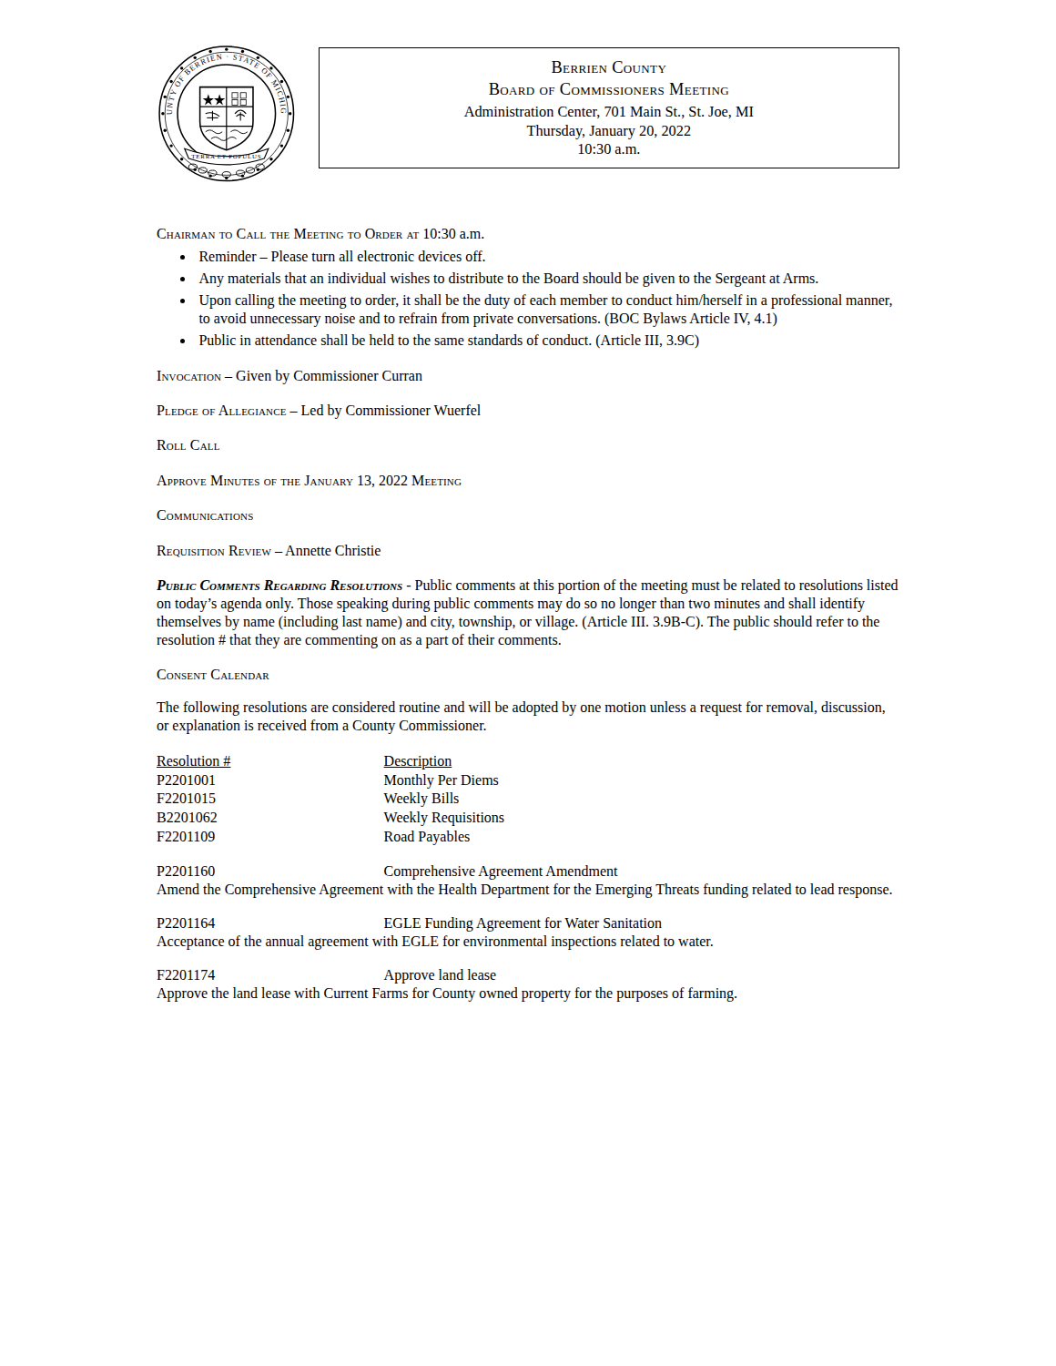COUNTY OF BERRIEN · STATE OF MICHIGAN TERRA ET POPULUS
Berrien County
Board of Commissioners Meeting
Administration Center, 701 Main St., St. Joe, MI
Thursday, January 20, 2022
10:30 a.m.
Chairman to Call the Meeting to Order at 10:30 a.m.
Reminder – Please turn all electronic devices off.
Any materials that an individual wishes to distribute to the Board should be given to the Sergeant at Arms.
Upon calling the meeting to order, it shall be the duty of each member to conduct him/herself in a professional manner, to avoid unnecessary noise and to refrain from private conversations. (BOC Bylaws Article IV, 4.1)
Public in attendance shall be held to the same standards of conduct. (Article III, 3.9C)
Invocation – Given by Commissioner Curran
Pledge of Allegiance – Led by Commissioner Wuerfel
Roll Call
Approve Minutes of the January 13, 2022 Meeting
Communications
Requisition Review – Annette Christie
Public Comments Regarding Resolutions - Public comments at this portion of the meeting must be related to resolutions listed on today’s agenda only. Those speaking during public comments may do so no longer than two minutes and shall identify themselves by name (including last name) and city, township, or village. (Article III. 3.9B-C). The public should refer to the resolution # that they are commenting on as a part of their comments.
Consent Calendar
The following resolutions are considered routine and will be adopted by one motion unless a request for removal, discussion, or explanation is received from a County Commissioner.
| Resolution # | Description |
| P2201001 | Monthly Per Diems |
| F2201015 | Weekly Bills |
| B2201062 | Weekly Requisitions |
| F2201109 | Road Payables |
P2201160 Comprehensive Agreement Amendment
Amend the Comprehensive Agreement with the Health Department for the Emerging Threats funding related to lead response.
P2201164 EGLE Funding Agreement for Water Sanitation
Acceptance of the annual agreement with EGLE for environmental inspections related to water.
F2201174 Approve land lease
Approve the land lease with Current Farms for County owned property for the purposes of farming.